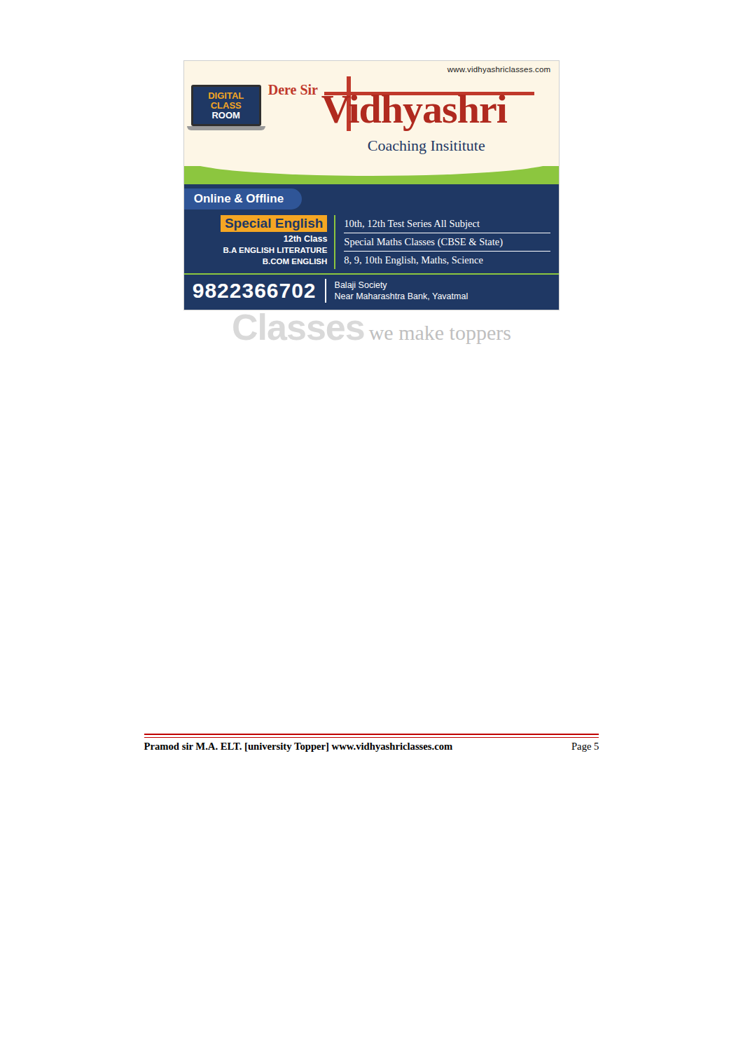www.vidhyashriclasses.com
DIGITAL CLASS ROOM
Dere Sir
Vidhyashri
Coaching Insititute
Online & Offline
Special English
12th Class
B.A ENGLISH LITERATURE
B.COM ENGLISH
10th, 12th Test Series All Subject
Special Maths Classes (CBSE & State)
8, 9, 10th English, Maths, Science
9822366702
Balaji Society
Near Maharashtra Bank, Yavatmal
Classes we make toppers
Pramod sir M.A. ELT. [university Topper] www.vidhyashriclasses.com
Page 5